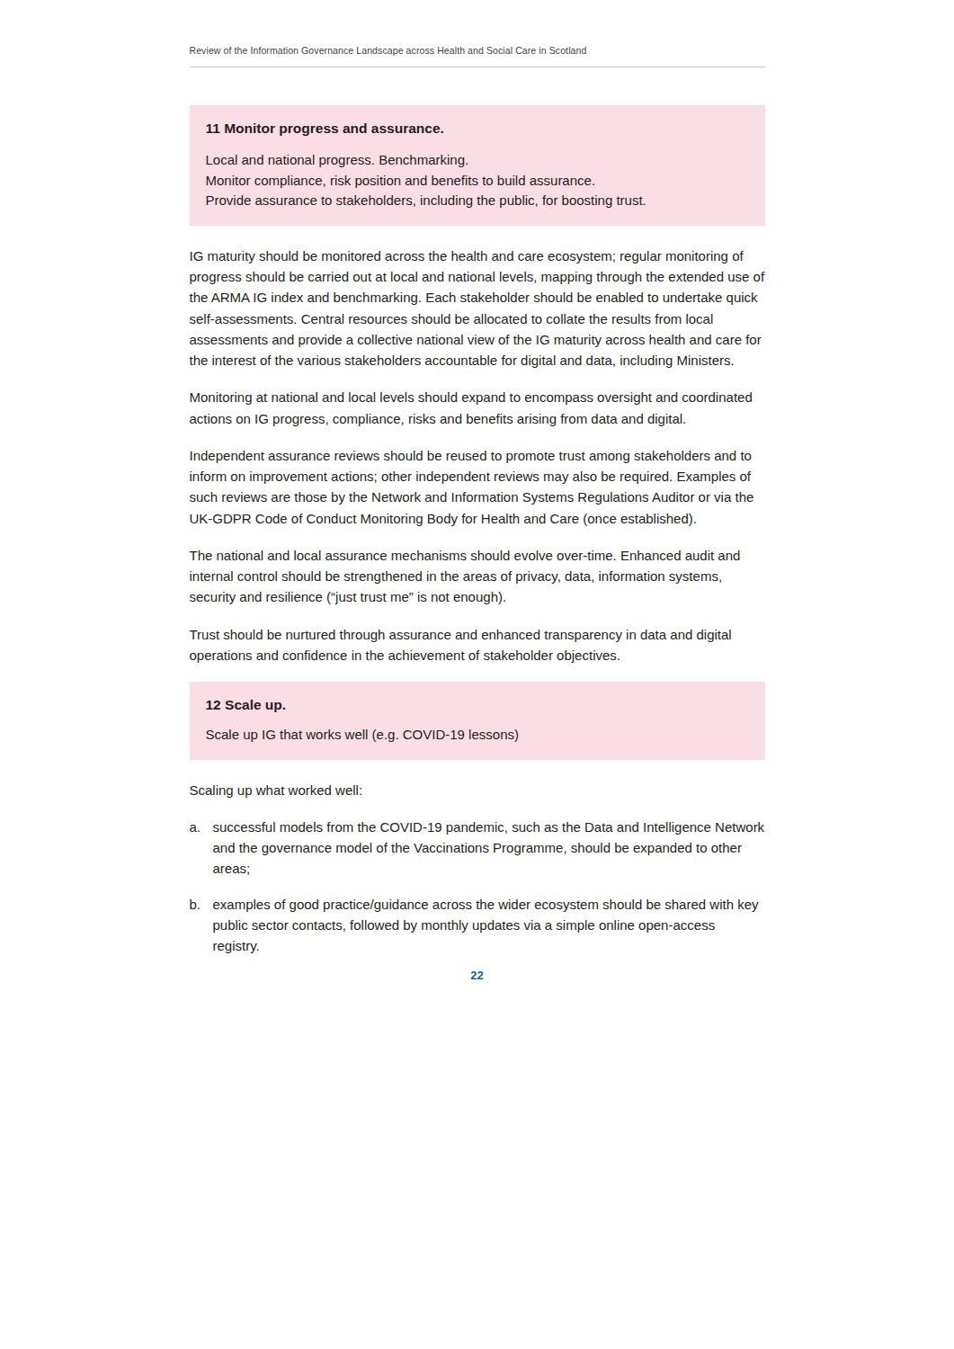Review of the Information Governance Landscape across Health and Social Care in Scotland
11 Monitor progress and assurance.
Local and national progress. Benchmarking.
Monitor compliance, risk position and benefits to build assurance.
Provide assurance to stakeholders, including the public, for boosting trust.
IG maturity should be monitored across the health and care ecosystem; regular monitoring of progress should be carried out at local and national levels, mapping through the extended use of the ARMA IG index and benchmarking. Each stakeholder should be enabled to undertake quick self-assessments. Central resources should be allocated to collate the results from local assessments and provide a collective national view of the IG maturity across health and care for the interest of the various stakeholders accountable for digital and data, including Ministers.
Monitoring at national and local levels should expand to encompass oversight and coordinated actions on IG progress, compliance, risks and benefits arising from data and digital.
Independent assurance reviews should be reused to promote trust among stakeholders and to inform on improvement actions; other independent reviews may also be required. Examples of such reviews are those by the Network and Information Systems Regulations Auditor or via the UK-GDPR Code of Conduct Monitoring Body for Health and Care (once established).
The national and local assurance mechanisms should evolve over-time. Enhanced audit and internal control should be strengthened in the areas of privacy, data, information systems, security and resilience (“just trust me” is not enough).
Trust should be nurtured through assurance and enhanced transparency in data and digital operations and confidence in the achievement of stakeholder objectives.
12 Scale up.
Scale up IG that works well (e.g. COVID-19 lessons)
Scaling up what worked well:
successful models from the COVID-19 pandemic, such as the Data and Intelligence Network and the governance model of the Vaccinations Programme, should be expanded to other areas;
examples of good practice/guidance across the wider ecosystem should be shared with key public sector contacts, followed by monthly updates via a simple online open-access registry.
22